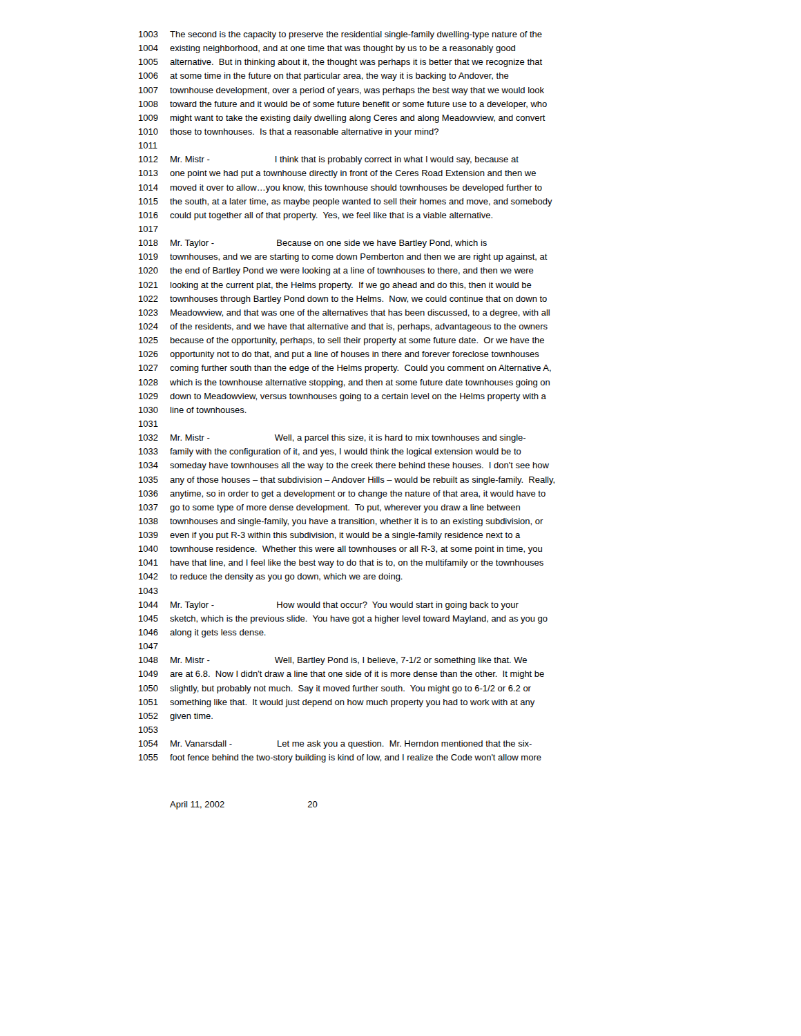1003 The second is the capacity to preserve the residential single-family dwelling-type nature of the
1004 existing neighborhood, and at one time that was thought by us to be a reasonably good
1005 alternative. But in thinking about it, the thought was perhaps it is better that we recognize that
1006 at some time in the future on that particular area, the way it is backing to Andover, the
1007 townhouse development, over a period of years, was perhaps the best way that we would look
1008 toward the future and it would be of some future benefit or some future use to a developer, who
1009 might want to take the existing daily dwelling along Ceres and along Meadowview, and convert
1010 those to townhouses. Is that a reasonable alternative in your mind?
1011
1012 Mr. Mistr - I think that is probably correct in what I would say, because at
1013 one point we had put a townhouse directly in front of the Ceres Road Extension and then we
1014 moved it over to allow…you know, this townhouse should townhouses be developed further to
1015 the south, at a later time, as maybe people wanted to sell their homes and move, and somebody
1016 could put together all of that property. Yes, we feel like that is a viable alternative.
1017
1018 Mr. Taylor - Because on one side we have Bartley Pond, which is
1019 townhouses, and we are starting to come down Pemberton and then we are right up against, at
1020 the end of Bartley Pond we were looking at a line of townhouses to there, and then we were
1021 looking at the current plat, the Helms property. If we go ahead and do this, then it would be
1022 townhouses through Bartley Pond down to the Helms. Now, we could continue that on down to
1023 Meadowview, and that was one of the alternatives that has been discussed, to a degree, with all
1024 of the residents, and we have that alternative and that is, perhaps, advantageous to the owners
1025 because of the opportunity, perhaps, to sell their property at some future date. Or we have the
1026 opportunity not to do that, and put a line of houses in there and forever foreclose townhouses
1027 coming further south than the edge of the Helms property. Could you comment on Alternative A,
1028 which is the townhouse alternative stopping, and then at some future date townhouses going on
1029 down to Meadowview, versus townhouses going to a certain level on the Helms property with a
1030 line of townhouses.
1031
1032 Mr. Mistr - Well, a parcel this size, it is hard to mix townhouses and single-
1033 family with the configuration of it, and yes, I would think the logical extension would be to
1034 someday have townhouses all the way to the creek there behind these houses. I don't see how
1035 any of those houses – that subdivision – Andover Hills – would be rebuilt as single-family. Really,
1036 anytime, so in order to get a development or to change the nature of that area, it would have to
1037 go to some type of more dense development. To put, wherever you draw a line between
1038 townhouses and single-family, you have a transition, whether it is to an existing subdivision, or
1039 even if you put R-3 within this subdivision, it would be a single-family residence next to a
1040 townhouse residence. Whether this were all townhouses or all R-3, at some point in time, you
1041 have that line, and I feel like the best way to do that is to, on the multifamily or the townhouses
1042 to reduce the density as you go down, which we are doing.
1043
1044 Mr. Taylor - How would that occur? You would start in going back to your
1045 sketch, which is the previous slide. You have got a higher level toward Mayland, and as you go
1046 along it gets less dense.
1047
1048 Mr. Mistr - Well, Bartley Pond is, I believe, 7-1/2 or something like that. We
1049 are at 6.8. Now I didn't draw a line that one side of it is more dense than the other. It might be
1050 slightly, but probably not much. Say it moved further south. You might go to 6-1/2 or 6.2 or
1051 something like that. It would just depend on how much property you had to work with at any
1052 given time.
1053
1054 Mr. Vanarsdall - Let me ask you a question. Mr. Herndon mentioned that the six-
1055 foot fence behind the two-story building is kind of low, and I realize the Code won't allow more
April 11, 2002 20